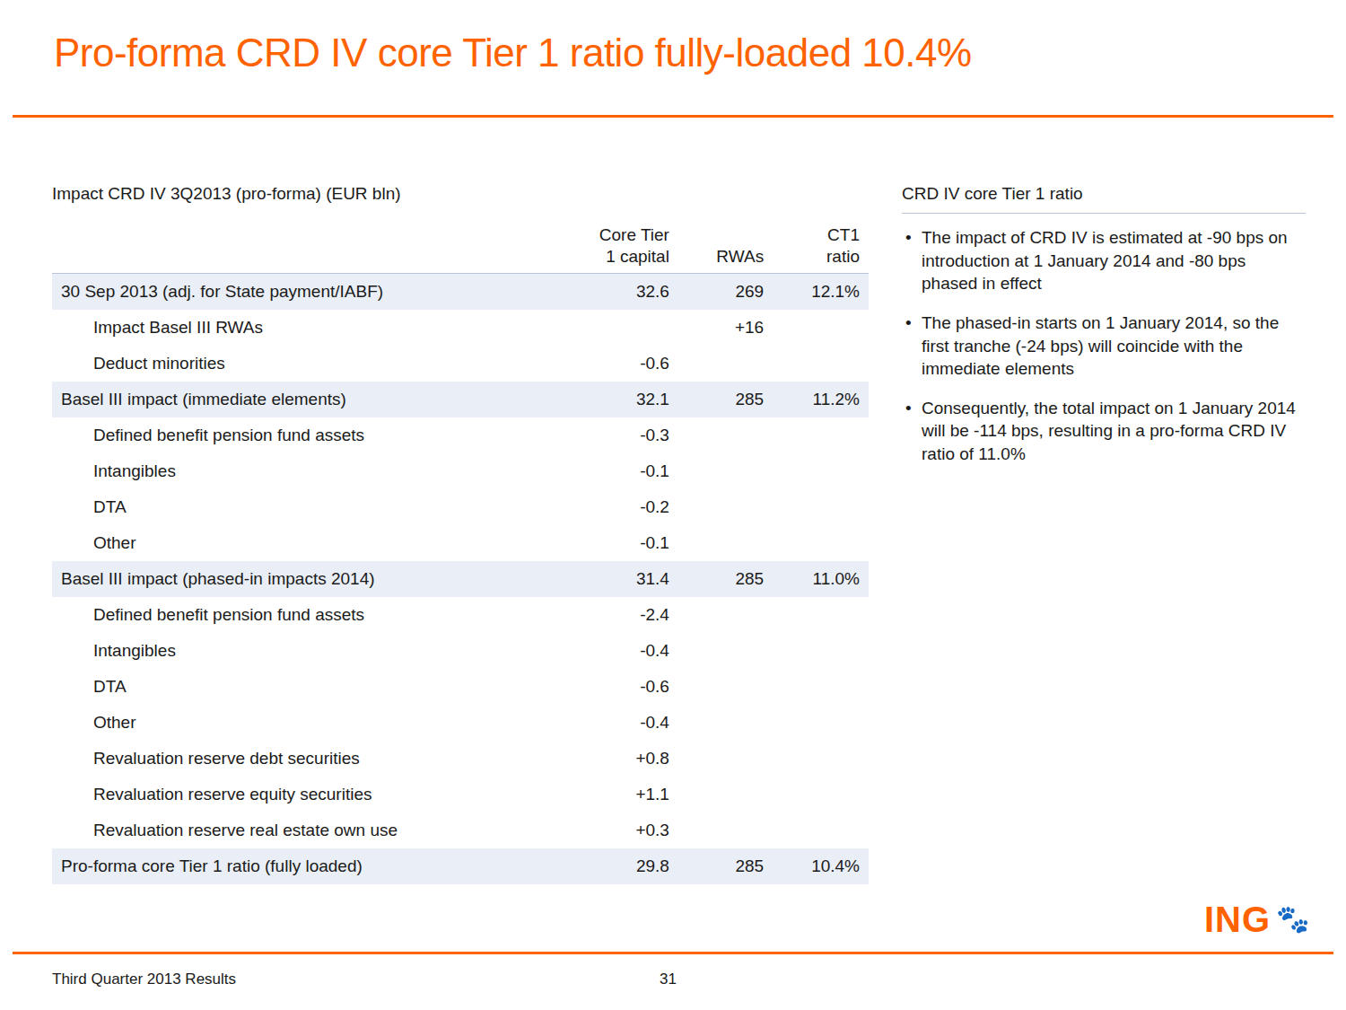Pro-forma CRD IV core Tier 1 ratio fully-loaded 10.4%
Impact CRD IV 3Q2013 (pro-forma) (EUR bln)
| | Core Tier 1 capital | RWAs | CT1 ratio |
| --- | --- | --- | --- |
| 30 Sep 2013 (adj. for State payment/IABF) | 32.6 | 269 | 12.1% |
| Impact Basel III RWAs | | +16 | |
| Deduct minorities | -0.6 | | |
| Basel III impact (immediate elements) | 32.1 | 285 | 11.2% |
| Defined benefit pension fund assets | -0.3 | | |
| Intangibles | -0.1 | | |
| DTA | -0.2 | | |
| Other | -0.1 | | |
| Basel III impact (phased-in impacts 2014) | 31.4 | 285 | 11.0% |
| Defined benefit pension fund assets | -2.4 | | |
| Intangibles | -0.4 | | |
| DTA | -0.6 | | |
| Other | -0.4 | | |
| Revaluation reserve debt securities | +0.8 | | |
| Revaluation reserve equity securities | +1.1 | | |
| Revaluation reserve real estate own use | +0.3 | | |
| Pro-forma core Tier 1 ratio (fully loaded) | 29.8 | 285 | 10.4% |
CRD IV core Tier 1 ratio
The impact of CRD IV is estimated at -90 bps on introduction at 1 January 2014 and -80 bps phased in effect
The phased-in starts on 1 January 2014, so the first tranche (-24 bps) will coincide with the immediate elements
Consequently, the total impact on 1 January 2014 will be -114 bps, resulting in a pro-forma CRD IV ratio of 11.0%
ING🐾
Third Quarter 2013 Results
31